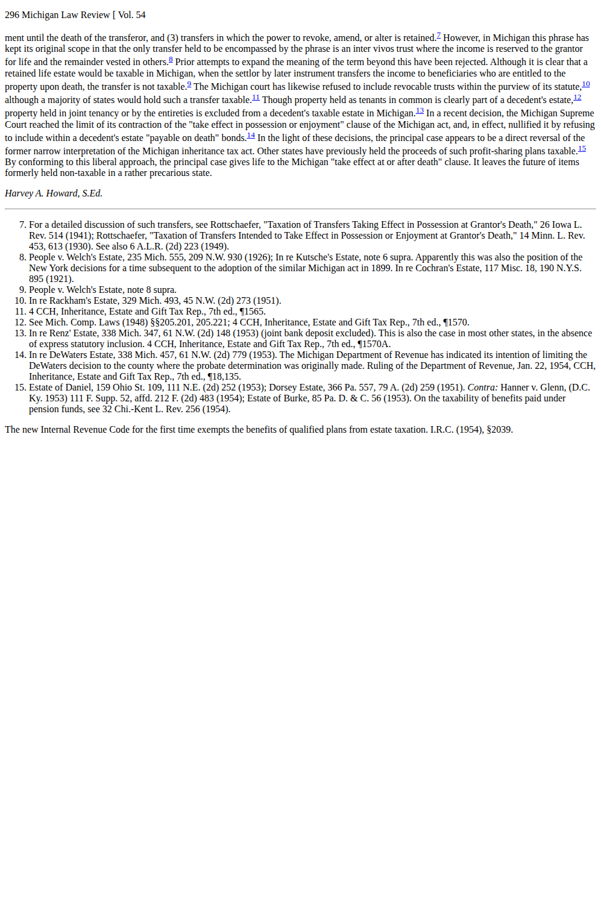296 Michigan Law Review [ Vol. 54
ment until the death of the transferor, and (3) transfers in which the power to revoke, amend, or alter is retained.7 However, in Michigan this phrase has kept its original scope in that the only transfer held to be encompassed by the phrase is an inter vivos trust where the income is reserved to the grantor for life and the remainder vested in others.8 Prior attempts to expand the meaning of the term beyond this have been rejected. Although it is clear that a retained life estate would be taxable in Michigan, when the settlor by later instrument transfers the income to beneficiaries who are entitled to the property upon death, the transfer is not taxable.9 The Michigan court has likewise refused to include revocable trusts within the purview of its statute,10 although a majority of states would hold such a transfer taxable.11 Though property held as tenants in common is clearly part of a decedent's estate,12 property held in joint tenancy or by the entireties is excluded from a decedent's taxable estate in Michigan.13 In a recent decision, the Michigan Supreme Court reached the limit of its contraction of the "take effect in possession or enjoyment" clause of the Michigan act, and, in effect, nullified it by refusing to include within a decedent's estate "payable on death" bonds.14 In the light of these decisions, the principal case appears to be a direct reversal of the former narrow interpretation of the Michigan inheritance tax act. Other states have previously held the proceeds of such profit-sharing plans taxable.15 By conforming to this liberal approach, the principal case gives life to the Michigan "take effect at or after death" clause. It leaves the future of items formerly held non-taxable in a rather precarious state.
Harvey A. Howard, S.Ed.
For a detailed discussion of such transfers, see Rottschaefer, "Taxation of Transfers Taking Effect in Possession at Grantor's Death," 26 Iowa L. Rev. 514 (1941); Rottschaefer, "Taxation of Transfers Intended to Take Effect in Possession or Enjoyment at Grantor's Death," 14 Minn. L. Rev. 453, 613 (1930). See also 6 A.L.R. (2d) 223 (1949).
People v. Welch's Estate, 235 Mich. 555, 209 N.W. 930 (1926); In re Kutsche's Estate, note 6 supra. Apparently this was also the position of the New York decisions for a time subsequent to the adoption of the similar Michigan act in 1899. In re Cochran's Estate, 117 Misc. 18, 190 N.Y.S. 895 (1921).
People v. Welch's Estate, note 8 supra.
In re Rackham's Estate, 329 Mich. 493, 45 N.W. (2d) 273 (1951).
4 CCH, Inheritance, Estate and Gift Tax Rep., 7th ed., ¶1565.
See Mich. Comp. Laws (1948) §§205.201, 205.221; 4 CCH, Inheritance, Estate and Gift Tax Rep., 7th ed., ¶1570.
In re Renz' Estate, 338 Mich. 347, 61 N.W. (2d) 148 (1953) (joint bank deposit excluded). This is also the case in most other states, in the absence of express statutory inclusion. 4 CCH, Inheritance, Estate and Gift Tax Rep., 7th ed., ¶1570A.
In re DeWaters Estate, 338 Mich. 457, 61 N.W. (2d) 779 (1953). The Michigan Department of Revenue has indicated its intention of limiting the DeWaters decision to the county where the probate determination was originally made. Ruling of the Department of Revenue, Jan. 22, 1954, CCH, Inheritance, Estate and Gift Tax Rep., 7th ed., ¶18,135.
Estate of Daniel, 159 Ohio St. 109, 111 N.E. (2d) 252 (1953); Dorsey Estate, 366 Pa. 557, 79 A. (2d) 259 (1951). Contra: Hanner v. Glenn, (D.C. Ky. 1953) 111 F. Supp. 52, affd. 212 F. (2d) 483 (1954); Estate of Burke, 85 Pa. D. & C. 56 (1953). On the taxability of benefits paid under pension funds, see 32 Chi.-Kent L. Rev. 256 (1954).
The new Internal Revenue Code for the first time exempts the benefits of qualified plans from estate taxation. I.R.C. (1954), §2039.